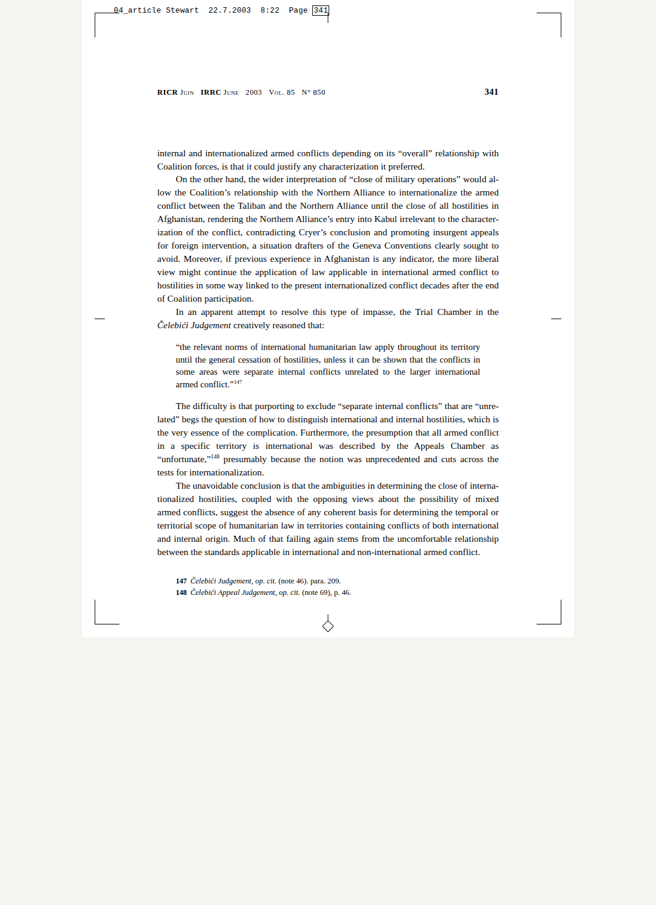04_article Stewart 22.7.2003 8:22 Page 341
RICR Juin IRRC June 2003 Vol. 85 N° 850
341
internal and internationalized armed conflicts depending on its “overall” relationship with Coalition forces, is that it could justify any characterization it preferred.
On the other hand, the wider interpretation of “close of military operations” would allow the Coalition’s relationship with the Northern Alliance to internationalize the armed conflict between the Taliban and the Northern Alliance until the close of all hostilities in Afghanistan, rendering the Northern Alliance’s entry into Kabul irrelevant to the characterization of the conflict, contradicting Cryer’s conclusion and promoting insurgent appeals for foreign intervention, a situation drafters of the Geneva Conventions clearly sought to avoid. Moreover, if previous experience in Afghanistan is any indicator, the more liberal view might continue the application of law applicable in international armed conflict to hostilities in some way linked to the present internationalized conflict decades after the end of Coalition participation.
In an apparent attempt to resolve this type of impasse, the Trial Chamber in the Čelebići Judgement creatively reasoned that:
“the relevant norms of international humanitarian law apply throughout its territory until the general cessation of hostilities, unless it can be shown that the conflicts in some areas were separate internal conflicts unrelated to the larger international armed conflict.”147
The difficulty is that purporting to exclude “separate internal conflicts” that are “unrelated” begs the question of how to distinguish international and internal hostilities, which is the very essence of the complication. Furthermore, the presumption that all armed conflict in a specific territory is international was described by the Appeals Chamber as “unfortunate,”148 presumably because the notion was unprecedented and cuts across the tests for internationalization.
The unavoidable conclusion is that the ambiguities in determining the close of internationalized hostilities, coupled with the opposing views about the possibility of mixed armed conflicts, suggest the absence of any coherent basis for determining the temporal or territorial scope of humanitarian law in territories containing conflicts of both international and internal origin. Much of that failing again stems from the uncomfortable relationship between the standards applicable in international and non-international armed conflict.
147 Čelebići Judgement, op. cit. (note 46). para. 209.
148 Čelebići Appeal Judgement, op. cit. (note 69), p. 46.